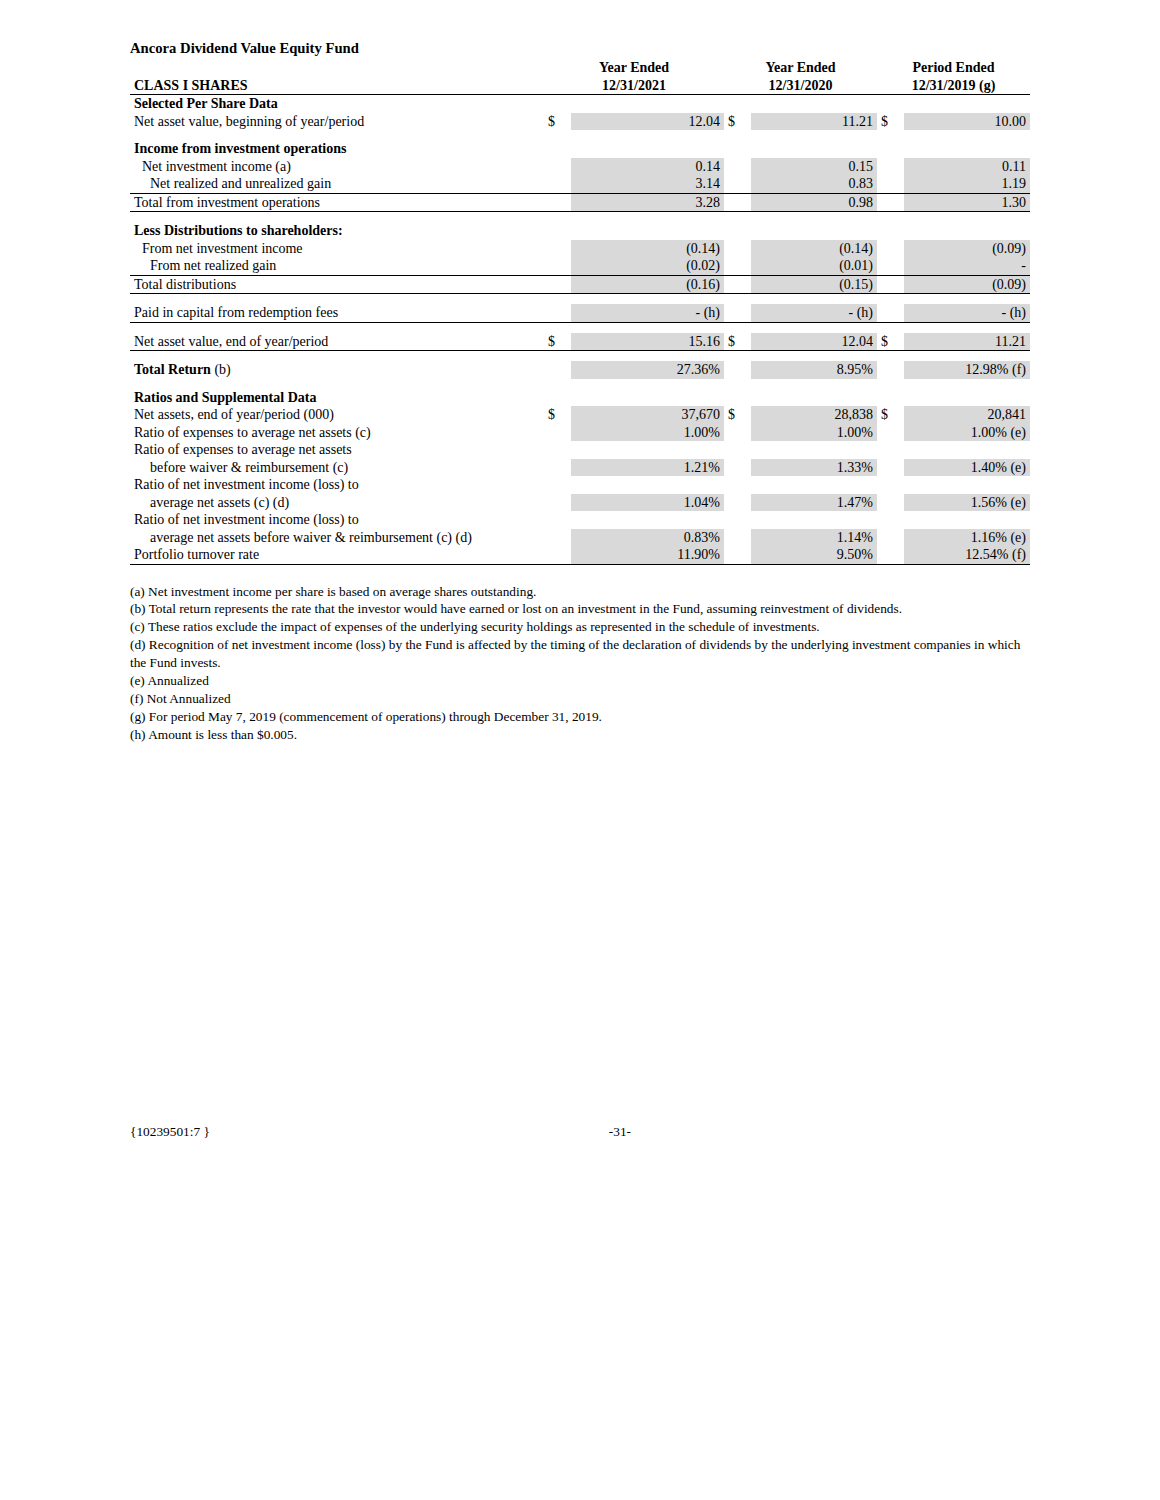Ancora Dividend Value Equity Fund
| | Year Ended | Year Ended | Period Ended |
| --- | --- | --- | --- |
| CLASS I SHARES | 12/31/2021 | 12/31/2020 | 12/31/2019 (g) |
| Selected Per Share Data | |
| Net asset value, beginning of year/period | $ | 12.04 | $ | 11.21 | $ | 10.00 |
| Income from investment operations | |
| Net investment income (a) | | 0.14 | | 0.15 | | 0.11 |
| Net realized and unrealized gain | | 3.14 | | 0.83 | | 1.19 |
| Total from investment operations | | 3.28 | | 0.98 | | 1.30 |
| Less Distributions to shareholders: | |
| From net investment income | | (0.14) | | (0.14) | | (0.09) |
| From net realized gain | | (0.02) | | (0.01) | | - |
| Total distributions | | (0.16) | | (0.15) | | (0.09) |
| Paid in capital from redemption fees | | - (h) | | - (h) | | - (h) |
| Net asset value, end of year/period | $ | 15.16 | $ | 12.04 | $ | 11.21 |
| Total Return (b) | | 27.36% | | 8.95% | | 12.98% (f) |
| Ratios and Supplemental Data | |
| Net assets, end of year/period (000) | $ | 37,670 | $ | 28,838 | $ | 20,841 |
| Ratio of expenses to average net assets (c) | | 1.00% | | 1.00% | | 1.00% (e) |
| Ratio of expenses to average net assets | |
| before waiver & reimbursement (c) | | 1.21% | | 1.33% | | 1.40% (e) |
| Ratio of net investment income (loss) to | |
| average net assets (c) (d) | | 1.04% | | 1.47% | | 1.56% (e) |
| Ratio of net investment income (loss) to | |
| average net assets before waiver & reimbursement (c) (d) | | 0.83% | | 1.14% | | 1.16% (e) |
| Portfolio turnover rate | | 11.90% | | 9.50% | | 12.54% (f) |
(a) Net investment income per share is based on average shares outstanding.
(b) Total return represents the rate that the investor would have earned or lost on an investment in the Fund, assuming reinvestment of dividends.
(c) These ratios exclude the impact of expenses of the underlying security holdings as represented in the schedule of investments.
(d) Recognition of net investment income (loss) by the Fund is affected by the timing of the declaration of dividends by the underlying investment companies in which the Fund invests.
(e) Annualized
(f) Not Annualized
(g) For period May 7, 2019 (commencement of operations) through December 31, 2019.
(h) Amount is less than $0.005.
{10239501:7 }
-31-